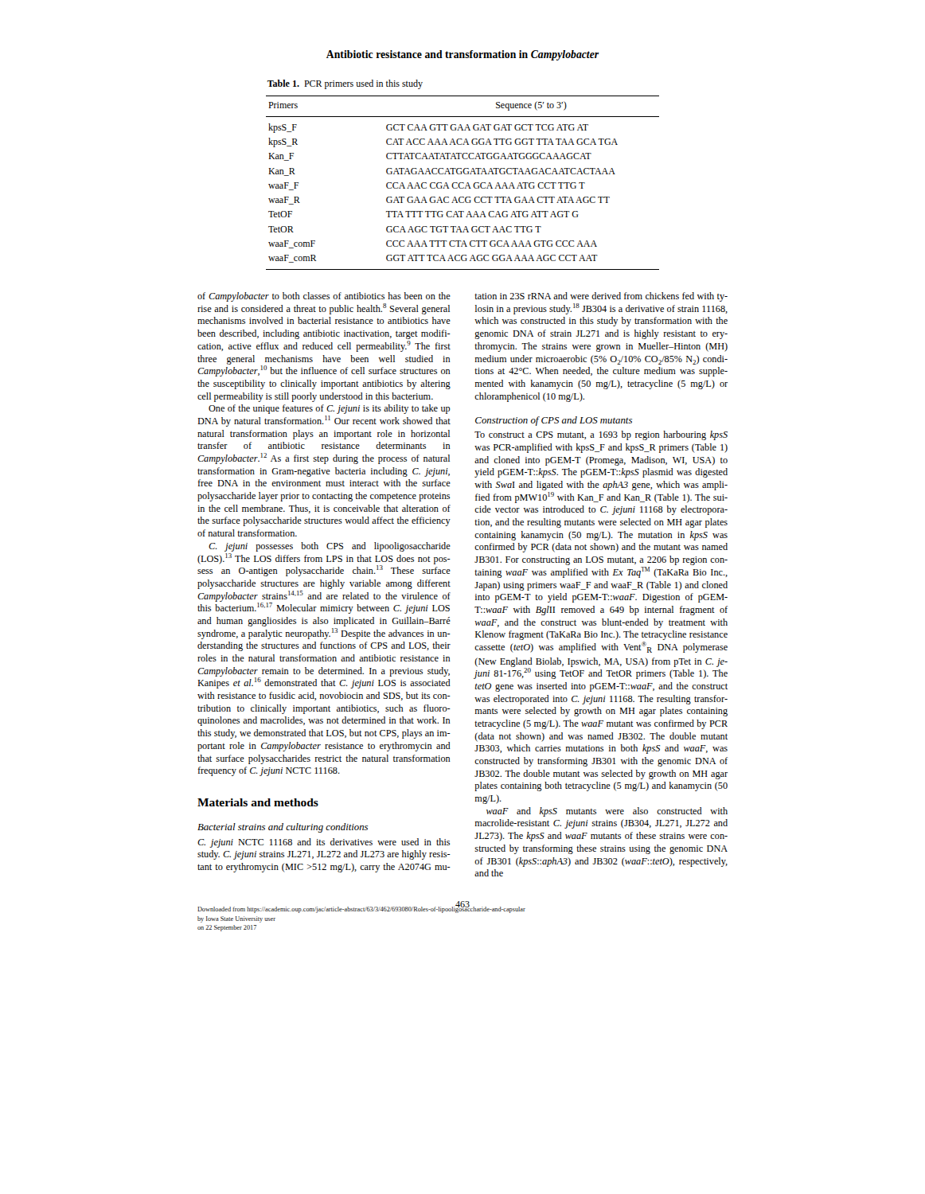Antibiotic resistance and transformation in Campylobacter
Table 1. PCR primers used in this study
| Primers | Sequence (5′ to 3′) |
| --- | --- |
| kpsS_F | GCT CAA GTT GAA GAT GAT GCT TCG ATG AT |
| kpsS_R | CAT ACC AAA ACA GGA TTG GGT TTA TAA GCA TGA |
| Kan_F | CTTATCAATATATCCATGGAATGGGCAAAGCAT |
| Kan_R | GATAGAACCATGGATAATGCTAAGACAATCACTAAA |
| waaF_F | CCA AAC CGA CCA GCA AAA ATG CCT TTG T |
| waaF_R | GAT GAA GAC ACG CCT TTA GAA CTT ATA AGC TT |
| TetOF | TTA TTT TTG CAT AAA CAG ATG ATT AGT G |
| TetOR | GCA AGC TGT TAA GCT AAC TTG T |
| waaF_comF | CCC AAA TTT CTA CTT GCA AAA GTG CCC AAA |
| waaF_comR | GGT ATT TCA ACG AGC GGA AAA AGC CCT AAT |
of Campylobacter to both classes of antibiotics has been on the rise and is considered a threat to public health.8 Several general mechanisms involved in bacterial resistance to antibiotics have been described, including antibiotic inactivation, target modification, active efflux and reduced cell permeability.9 The first three general mechanisms have been well studied in Campylobacter,10 but the influence of cell surface structures on the susceptibility to clinically important antibiotics by altering cell permeability is still poorly understood in this bacterium.
One of the unique features of C. jejuni is its ability to take up DNA by natural transformation.11 Our recent work showed that natural transformation plays an important role in horizontal transfer of antibiotic resistance determinants in Campylobacter.12 As a first step during the process of natural transformation in Gram-negative bacteria including C. jejuni, free DNA in the environment must interact with the surface polysaccharide layer prior to contacting the competence proteins in the cell membrane. Thus, it is conceivable that alteration of the surface polysaccharide structures would affect the efficiency of natural transformation.
C. jejuni possesses both CPS and lipooligosaccharide (LOS).13 The LOS differs from LPS in that LOS does not possess an O-antigen polysaccharide chain.13 These surface polysaccharide structures are highly variable among different Campylobacter strains14,15 and are related to the virulence of this bacterium.16,17 Molecular mimicry between C. jejuni LOS and human gangliosides is also implicated in Guillain–Barré syndrome, a paralytic neuropathy.13 Despite the advances in understanding the structures and functions of CPS and LOS, their roles in the natural transformation and antibiotic resistance in Campylobacter remain to be determined. In a previous study, Kanipes et al.16 demonstrated that C. jejuni LOS is associated with resistance to fusidic acid, novobiocin and SDS, but its contribution to clinically important antibiotics, such as fluoroquinolones and macrolides, was not determined in that work. In this study, we demonstrated that LOS, but not CPS, plays an important role in Campylobacter resistance to erythromycin and that surface polysaccharides restrict the natural transformation frequency of C. jejuni NCTC 11168.
Materials and methods
Bacterial strains and culturing conditions
C. jejuni NCTC 11168 and its derivatives were used in this study. C. jejuni strains JL271, JL272 and JL273 are highly resistant to erythromycin (MIC >512 mg/L), carry the A2074G mutation in 23S rRNA and were derived from chickens fed with tylosin in a previous study.18 JB304 is a derivative of strain 11168, which was constructed in this study by transformation with the genomic DNA of strain JL271 and is highly resistant to erythromycin. The strains were grown in Mueller–Hinton (MH) medium under microaerobic (5% O2/10% CO2/85% N2) conditions at 42°C. When needed, the culture medium was supplemented with kanamycin (50 mg/L), tetracycline (5 mg/L) or chloramphenicol (10 mg/L).
Construction of CPS and LOS mutants
To construct a CPS mutant, a 1693 bp region harbouring kpsS was PCR-amplified with kpsS_F and kpsS_R primers (Table 1) and cloned into pGEM-T (Promega, Madison, WI, USA) to yield pGEM-T::kpsS. The pGEM-T::kpsS plasmid was digested with Swa I and ligated with the aphA3 gene, which was amplified from pMW1019 with Kan_F and Kan_R (Table 1). The suicide vector was introduced to C. jejuni 11168 by electroporation, and the resulting mutants were selected on MH agar plates containing kanamycin (50 mg/L). The mutation in kpsS was confirmed by PCR (data not shown) and the mutant was named JB301. For constructing an LOS mutant, a 2206 bp region containing waaF was amplified with Ex Taq TM (TaKaRa Bio Inc., Japan) using primers waaF_F and waaF_R (Table 1) and cloned into pGEM-T to yield pGEM-T::waaF. Digestion of pGEM-T::waaF with Bgl II removed a 649 bp internal fragment of waaF, and the construct was blunt-ended by treatment with Klenow fragment (TaKaRa Bio Inc.). The tetracycline resistance cassette (tetO) was amplified with Vent®R DNA polymerase (New England Biolab, Ipswich, MA, USA) from pTet in C. jejuni 81-176,20 using TetOF and TetOR primers (Table 1). The tetO gene was inserted into pGEM-T::waaF, and the construct was electroporated into C. jejuni 11168. The resulting transformants were selected by growth on MH agar plates containing tetracycline (5 mg/L). The waaF mutant was confirmed by PCR (data not shown) and was named JB302. The double mutant JB303, which carries mutations in both kpsS and waaF, was constructed by transforming JB301 with the genomic DNA of JB302. The double mutant was selected by growth on MH agar plates containing both tetracycline (5 mg/L) and kanamycin (50 mg/L).
waaF and kpsS mutants were also constructed with macrolide-resistant C. jejuni strains (JB304, JL271, JL272 and JL273). The kpsS and waaF mutants of these strains were constructed by transforming these strains using the genomic DNA of JB301 (kpsS::aphA3) and JB302 (waaF::tetO), respectively, and the
463
Downloaded from https://academic.oup.com/jac/article-abstract/63/3/462/693080/Roles-of-lipooligosaccharide-and-capsular
by Iowa State University user
on 22 September 2017